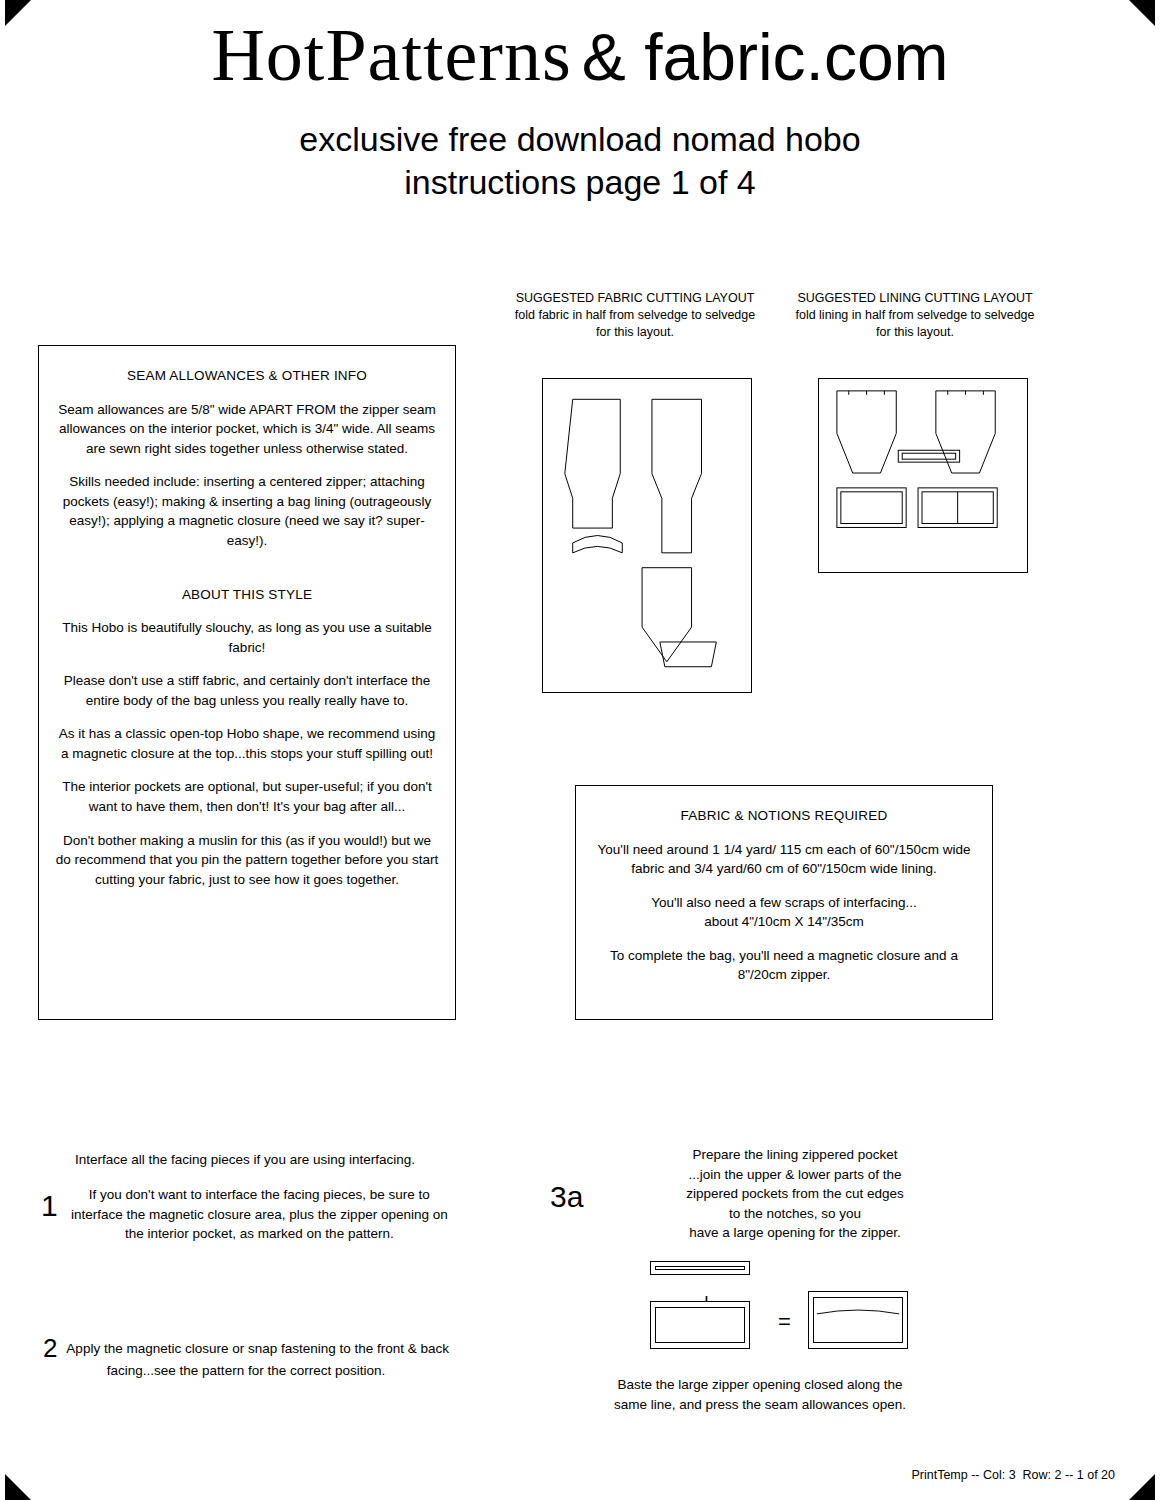HotPatterns& fabric.com
exclusive free download nomad hobo
instructions page 1 of 4
SUGGESTED FABRIC CUTTING LAYOUT fold fabric in half from selvedge to selvedge
for this layout.
SUGGESTED LINING CUTTING LAYOUT fold lining in half from selvedge to selvedge
for this layout.
SEAM ALLOWANCES & OTHER INFO
Seam allowances are 5/8" wide APART FROM the zipper seam allowances on the interior pocket, which is 3/4" wide. All seams are sewn right sides together unless otherwise stated.
Skills needed include: inserting a centered zipper; attaching pockets (easy!); making & inserting a bag lining (outrageously easy!); applying a magnetic closure (need we say it? super-easy!).
ABOUT THIS STYLE
This Hobo is beautifully slouchy, as long as you use a suitable fabric!
Please don't use a stiff fabric, and certainly don't interface the entire body of the bag unless you really really have to.
As it has a classic open-top Hobo shape, we recommend using a magnetic closure at the top...this stops your stuff spilling out!
The interior pockets are optional, but super-useful; if you don't want to have them, then don't! It's your bag after all...
Don't bother making a muslin for this (as if you would!) but we do recommend that you pin the pattern together before you start cutting your fabric, just to see how it goes together.
FABRIC & NOTIONS REQUIRED
You'll need around 1 1/4 yard/ 115 cm each of 60"/150cm wide fabric and 3/4 yard/60 cm of 60"/150cm wide lining.
You'll also need a few scraps of interfacing...
about 4"/10cm X 14"/35cm
To complete the bag, you'll need a magnetic closure and a 8"/20cm zipper.
Interface all the facing pieces if you are using interfacing.
1 If you don't want to interface the facing pieces, be sure to interface the magnetic closure area, plus the zipper opening on the interior pocket, as marked on the pattern.
2 Apply the magnetic closure or snap fastening to the front & back facing...see the pattern for the correct position.
3a
Prepare the lining zippered pocket
...join the upper & lower parts of the
zippered pockets from the cut edges
to the notches, so you
have a large opening for the zipper.
+
=
Baste the large zipper opening closed along the
same line, and press the seam allowances open.
PrintTemp -- Col: 3 Row: 2 -- 1 of 20